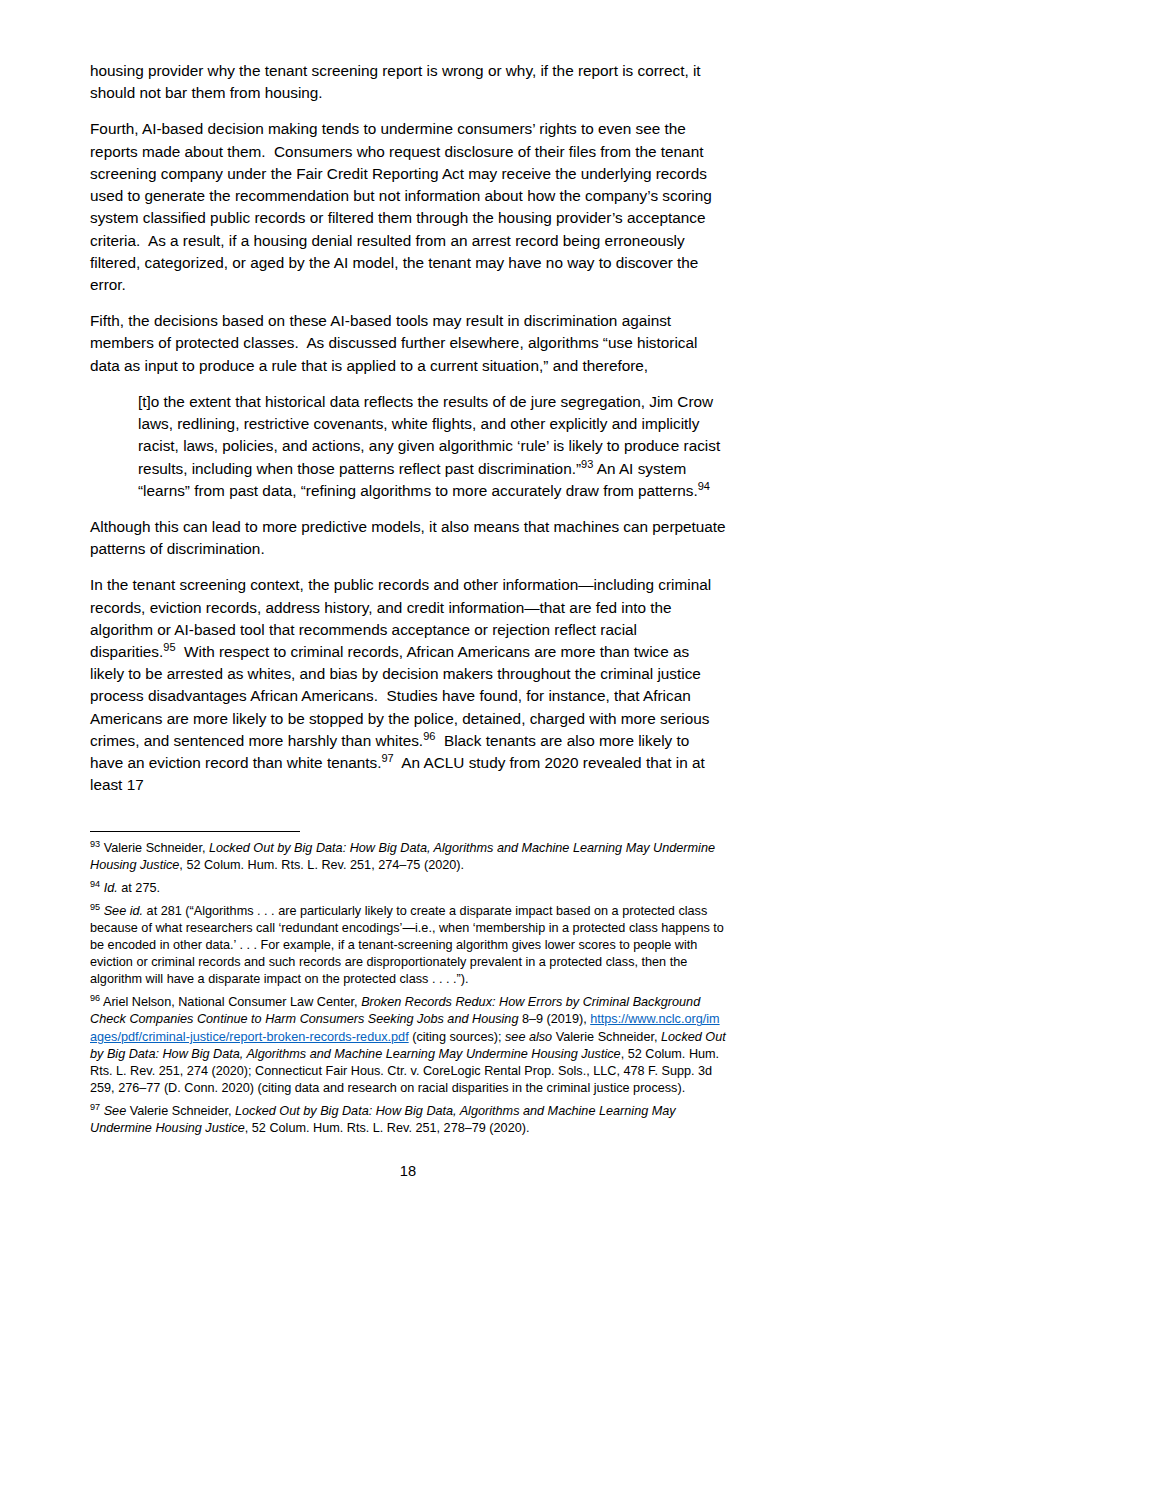housing provider why the tenant screening report is wrong or why, if the report is correct, it should not bar them from housing.
Fourth, AI-based decision making tends to undermine consumers’ rights to even see the reports made about them. Consumers who request disclosure of their files from the tenant screening company under the Fair Credit Reporting Act may receive the underlying records used to generate the recommendation but not information about how the company’s scoring system classified public records or filtered them through the housing provider’s acceptance criteria. As a result, if a housing denial resulted from an arrest record being erroneously filtered, categorized, or aged by the AI model, the tenant may have no way to discover the error.
Fifth, the decisions based on these AI-based tools may result in discrimination against members of protected classes. As discussed further elsewhere, algorithms “use historical data as input to produce a rule that is applied to a current situation,” and therefore,
[t]o the extent that historical data reflects the results of de jure segregation, Jim Crow laws, redlining, restrictive covenants, white flights, and other explicitly and implicitly racist, laws, policies, and actions, any given algorithmic ‘rule’ is likely to produce racist results, including when those patterns reflect past discrimination.”93 An AI system “learns” from past data, “refining algorithms to more accurately draw from patterns.94
Although this can lead to more predictive models, it also means that machines can perpetuate patterns of discrimination.
In the tenant screening context, the public records and other information—including criminal records, eviction records, address history, and credit information—that are fed into the algorithm or AI-based tool that recommends acceptance or rejection reflect racial disparities.95 With respect to criminal records, African Americans are more than twice as likely to be arrested as whites, and bias by decision makers throughout the criminal justice process disadvantages African Americans. Studies have found, for instance, that African Americans are more likely to be stopped by the police, detained, charged with more serious crimes, and sentenced more harshly than whites.96 Black tenants are also more likely to have an eviction record than white tenants.97 An ACLU study from 2020 revealed that in at least 17
93 Valerie Schneider, Locked Out by Big Data: How Big Data, Algorithms and Machine Learning May Undermine Housing Justice, 52 Colum. Hum. Rts. L. Rev. 251, 274–75 (2020).
94 Id. at 275.
95 See id. at 281 (“Algorithms . . . are particularly likely to create a disparate impact based on a protected class because of what researchers call ‘redundant encodings’—i.e., when ‘membership in a protected class happens to be encoded in other data.’ . . . For example, if a tenant-screening algorithm gives lower scores to people with eviction or criminal records and such records are disproportionately prevalent in a protected class, then the algorithm will have a disparate impact on the protected class . . . .”).
96 Ariel Nelson, National Consumer Law Center, Broken Records Redux: How Errors by Criminal Background Check Companies Continue to Harm Consumers Seeking Jobs and Housing 8–9 (2019), https://www.nclc.org/images/pdf/criminal-justice/report-broken-records-redux.pdf (citing sources); see also Valerie Schneider, Locked Out by Big Data: How Big Data, Algorithms and Machine Learning May Undermine Housing Justice, 52 Colum. Hum. Rts. L. Rev. 251, 274 (2020); Connecticut Fair Hous. Ctr. v. CoreLogic Rental Prop. Sols., LLC, 478 F. Supp. 3d 259, 276–77 (D. Conn. 2020) (citing data and research on racial disparities in the criminal justice process).
97 See Valerie Schneider, Locked Out by Big Data: How Big Data, Algorithms and Machine Learning May Undermine Housing Justice, 52 Colum. Hum. Rts. L. Rev. 251, 278–79 (2020).
18